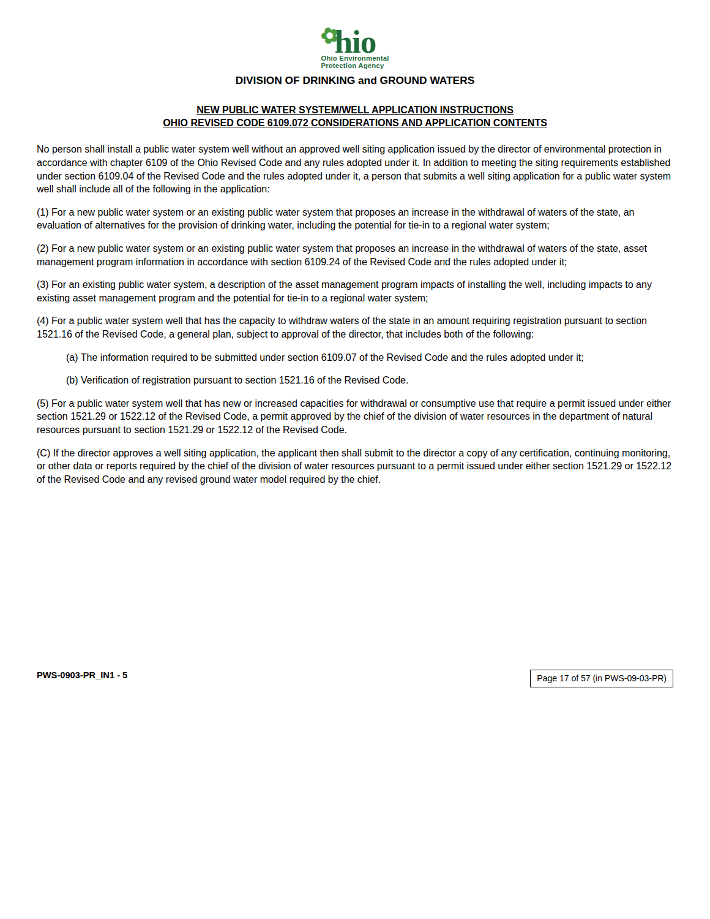✿hio
Ohio Environmental
Protection Agency
DIVISION OF DRINKING and GROUND WATERS
NEW PUBLIC WATER SYSTEM/WELL APPLICATION INSTRUCTIONS
OHIO REVISED CODE 6109.072 CONSIDERATIONS AND APPLICATION CONTENTS
No person shall install a public water system well without an approved well siting application issued by the director of environmental protection in accordance with chapter 6109 of the Ohio Revised Code and any rules adopted under it. In addition to meeting the siting requirements established under section 6109.04 of the Revised Code and the rules adopted under it, a person that submits a well siting application for a public water system well shall include all of the following in the application:
(1) For a new public water system or an existing public water system that proposes an increase in the withdrawal of waters of the state, an evaluation of alternatives for the provision of drinking water, including the potential for tie-in to a regional water system;
(2) For a new public water system or an existing public water system that proposes an increase in the withdrawal of waters of the state, asset management program information in accordance with section 6109.24 of the Revised Code and the rules adopted under it;
(3) For an existing public water system, a description of the asset management program impacts of installing the well, including impacts to any existing asset management program and the potential for tie-in to a regional water system;
(4) For a public water system well that has the capacity to withdraw waters of the state in an amount requiring registration pursuant to section 1521.16 of the Revised Code, a general plan, subject to approval of the director, that includes both of the following:
(a) The information required to be submitted under section 6109.07 of the Revised Code and the rules adopted under it;
(b) Verification of registration pursuant to section 1521.16 of the Revised Code.
(5) For a public water system well that has new or increased capacities for withdrawal or consumptive use that require a permit issued under either section 1521.29 or 1522.12 of the Revised Code, a permit approved by the chief of the division of water resources in the department of natural resources pursuant to section 1521.29 or 1522.12 of the Revised Code.
(C) If the director approves a well siting application, the applicant then shall submit to the director a copy of any certification, continuing monitoring, or other data or reports required by the chief of the division of water resources pursuant to a permit issued under either section 1521.29 or 1522.12 of the Revised Code and any revised ground water model required by the chief.
PWS-0903-PR_IN1 - 5 Page 17 of 57 (in PWS-09-03-PR)